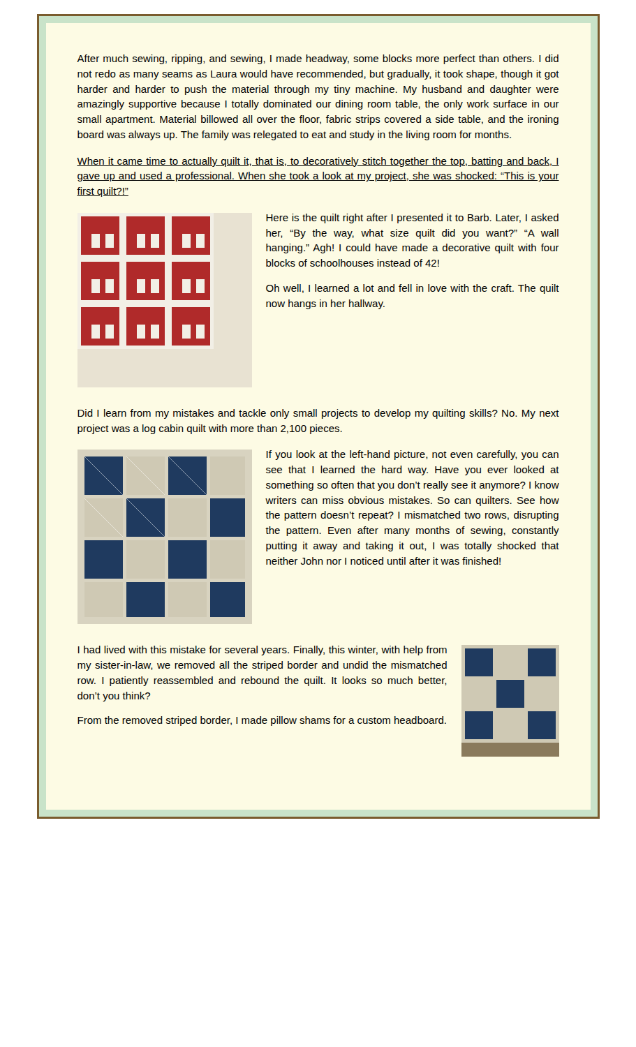After much sewing, ripping, and sewing, I made headway, some blocks more perfect than others. I did not redo as many seams as Laura would have recommended, but gradually, it took shape, though it got harder and harder to push the material through my tiny machine. My husband and daughter were amazingly supportive because I totally dominated our dining room table, the only work surface in our small apartment. Material billowed all over the floor, fabric strips covered a side table, and the ironing board was always up. The family was relegated to eat and study in the living room for months.
When it came time to actually quilt it, that is, to decoratively stitch together the top, batting and back, I gave up and used a professional. When she took a look at my project, she was shocked: “This is your first quilt?!”
Here is the quilt right after I presented it to Barb. Later, I asked her, “By the way, what size quilt did you want?” “A wall hanging.” Agh! I could have made a decorative quilt with four blocks of schoolhouses instead of 42!
Oh well, I learned a lot and fell in love with the craft. The quilt now hangs in her hallway.
Did I learn from my mistakes and tackle only small projects to develop my quilting skills? No. My next project was a log cabin quilt with more than 2,100 pieces.
If you look at the left-hand picture, not even carefully, you can see that I learned the hard way. Have you ever looked at something so often that you don’t really see it anymore? I know writers can miss obvious mistakes. So can quilters. See how the pattern doesn’t repeat? I mismatched two rows, disrupting the pattern. Even after many months of sewing, constantly putting it away and taking it out, I was totally shocked that neither John nor I noticed until after it was finished!
I had lived with this mistake for several years. Finally, this winter, with help from my sister-in-law, we removed all the striped border and undid the mismatched row. I patiently reassembled and rebound the quilt. It looks so much better, don’t you think?
From the removed striped border, I made pillow shams for a custom headboard.